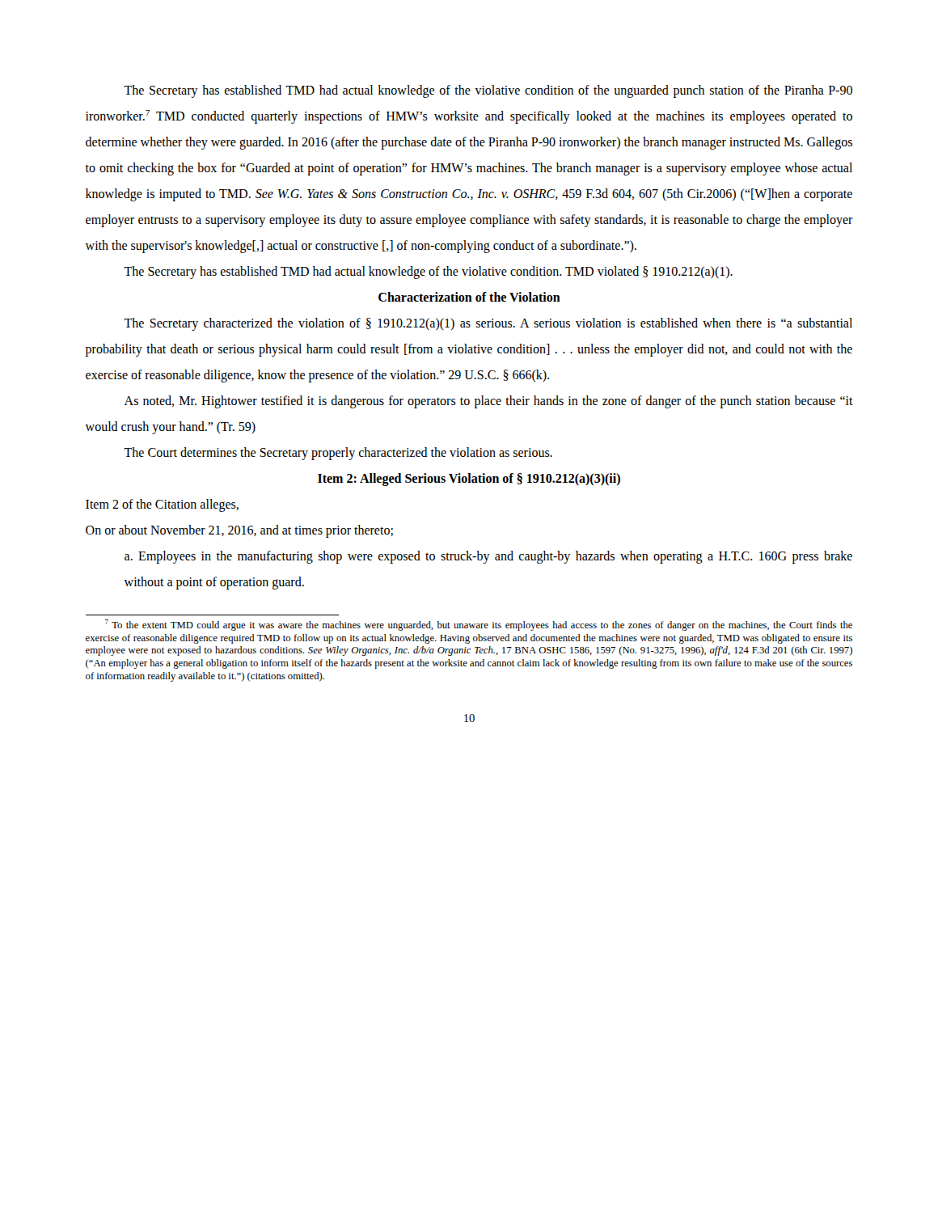The Secretary has established TMD had actual knowledge of the violative condition of the unguarded punch station of the Piranha P-90 ironworker.7 TMD conducted quarterly inspections of HMW’s worksite and specifically looked at the machines its employees operated to determine whether they were guarded. In 2016 (after the purchase date of the Piranha P-90 ironworker) the branch manager instructed Ms. Gallegos to omit checking the box for “Guarded at point of operation” for HMW’s machines. The branch manager is a supervisory employee whose actual knowledge is imputed to TMD. See W.G. Yates & Sons Construction Co., Inc. v. OSHRC, 459 F.3d 604, 607 (5th Cir.2006) (“[W]hen a corporate employer entrusts to a supervisory employee its duty to assure employee compliance with safety standards, it is reasonable to charge the employer with the supervisor's knowledge[,] actual or constructive [,] of non-complying conduct of a subordinate.”).
The Secretary has established TMD had actual knowledge of the violative condition. TMD violated § 1910.212(a)(1).
Characterization of the Violation
The Secretary characterized the violation of § 1910.212(a)(1) as serious. A serious violation is established when there is “a substantial probability that death or serious physical harm could result [from a violative condition] . . . unless the employer did not, and could not with the exercise of reasonable diligence, know the presence of the violation.” 29 U.S.C. § 666(k).
As noted, Mr. Hightower testified it is dangerous for operators to place their hands in the zone of danger of the punch station because “it would crush your hand.” (Tr. 59)
The Court determines the Secretary properly characterized the violation as serious.
Item 2: Alleged Serious Violation of § 1910.212(a)(3)(ii)
Item 2 of the Citation alleges,
On or about November 21, 2016, and at times prior thereto;
a. Employees in the manufacturing shop were exposed to struck-by and caught-by hazards when operating a H.T.C. 160G press brake without a point of operation guard.
7 To the extent TMD could argue it was aware the machines were unguarded, but unaware its employees had access to the zones of danger on the machines, the Court finds the exercise of reasonable diligence required TMD to follow up on its actual knowledge. Having observed and documented the machines were not guarded, TMD was obligated to ensure its employee were not exposed to hazardous conditions. See Wiley Organics, Inc. d/b/a Organic Tech., 17 BNA OSHC 1586, 1597 (No. 91-3275, 1996), aff'd, 124 F.3d 201 (6th Cir. 1997) (“An employer has a general obligation to inform itself of the hazards present at the worksite and cannot claim lack of knowledge resulting from its own failure to make use of the sources of information readily available to it.”) (citations omitted).
10